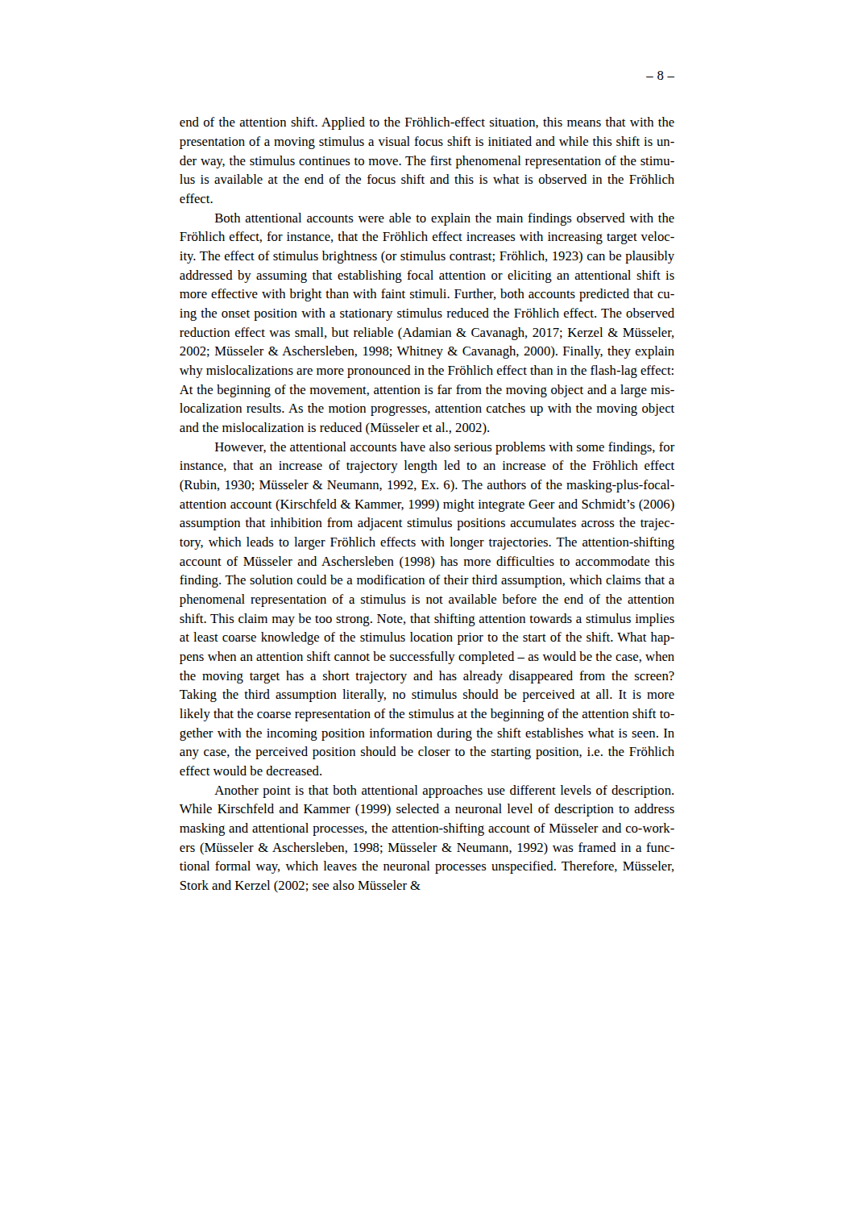– 8 –
end of the attention shift. Applied to the Fröhlich-effect situation, this means that with the presentation of a moving stimulus a visual focus shift is initiated and while this shift is under way, the stimulus continues to move. The first phenomenal representation of the stimulus is available at the end of the focus shift and this is what is observed in the Fröhlich effect.
Both attentional accounts were able to explain the main findings observed with the Fröhlich effect, for instance, that the Fröhlich effect increases with increasing target velocity. The effect of stimulus brightness (or stimulus contrast; Fröhlich, 1923) can be plausibly addressed by assuming that establishing focal attention or eliciting an attentional shift is more effective with bright than with faint stimuli. Further, both accounts predicted that cuing the onset position with a stationary stimulus reduced the Fröhlich effect. The observed reduction effect was small, but reliable (Adamian & Cavanagh, 2017; Kerzel & Müsseler, 2002; Müsseler & Aschersleben, 1998; Whitney & Cavanagh, 2000). Finally, they explain why mislocalizations are more pronounced in the Fröhlich effect than in the flash-lag effect: At the beginning of the movement, attention is far from the moving object and a large mislocalization results. As the motion progresses, attention catches up with the moving object and the mislocalization is reduced (Müsseler et al., 2002).
However, the attentional accounts have also serious problems with some findings, for instance, that an increase of trajectory length led to an increase of the Fröhlich effect (Rubin, 1930; Müsseler & Neumann, 1992, Ex. 6). The authors of the masking-plus-focal-attention account (Kirschfeld & Kammer, 1999) might integrate Geer and Schmidt’s (2006) assumption that inhibition from adjacent stimulus positions accumulates across the trajectory, which leads to larger Fröhlich effects with longer trajectories. The attention-shifting account of Müsseler and Aschersleben (1998) has more difficulties to accommodate this finding. The solution could be a modification of their third assumption, which claims that a phenomenal representation of a stimulus is not available before the end of the attention shift. This claim may be too strong. Note, that shifting attention towards a stimulus implies at least coarse knowledge of the stimulus location prior to the start of the shift. What happens when an attention shift cannot be successfully completed – as would be the case, when the moving target has a short trajectory and has already disappeared from the screen? Taking the third assumption literally, no stimulus should be perceived at all. It is more likely that the coarse representation of the stimulus at the beginning of the attention shift together with the incoming position information during the shift establishes what is seen. In any case, the perceived position should be closer to the starting position, i.e. the Fröhlich effect would be decreased.
Another point is that both attentional approaches use different levels of description. While Kirschfeld and Kammer (1999) selected a neuronal level of description to address masking and attentional processes, the attention-shifting account of Müsseler and co-workers (Müsseler & Aschersleben, 1998; Müsseler & Neumann, 1992) was framed in a functional formal way, which leaves the neuronal processes unspecified. Therefore, Müsseler, Stork and Kerzel (2002; see also Müsseler &